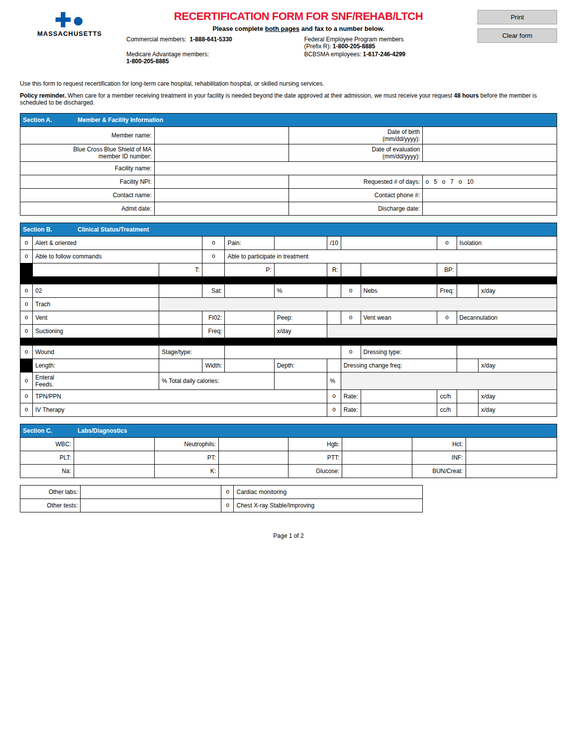Print
Clear form
✚●
MASSACHUSETTS
RECERTIFICATION FORM FOR SNF/REHAB/LTCH
Please complete both pages and fax to a number below.
| Commercial members: 1-888-641-5330 | Federal Employee Program members (Prefix R): 1-800-205-8885 |
| Medicare Advantage members: 1-800-205-8885 | BCBSMA employees: 1-617-246-4299 |
Use this form to request recertification for long-term care hospital, rehabilitation hospital, or skilled nursing services.
Policy reminder. When care for a member receiving treatment in your facility is needed beyond the date approved at their admission, we must receive your request 48 hours before the member is scheduled to be discharged.
| Section A. Member & Facility Information |
| Member name: | | Date of birth (mm/dd/yyyy): | |
| Blue Cross Blue Shield of MA member ID number: | | Date of evaluation (mm/dd/yyyy): | |
| Facility name: | |
| Facility NPI: | | Requested # of days: | o 5 o 7 o 10 |
| Contact name: | | Contact phone #: | |
| Admit date: | | Discharge date: | |
| Section B. Clinical Status/Treatment |
| o | Alert & oriented | o | Pain: | | /10 | | o | Isolation |
| o | Able to follow commands | o | Able to participate in treatment |
| | | T: | | P: | | R: | | | BP: | |
| o | 02 | | Sat: | | % | | o | Nebs | Freq: | | x/day |
| o | Trach | |
| o | Vent | | FI02: | | Peep: | | o | Vent wean | o | Decannulation |
| o | Suctioning | | Freq: | | x/day | |
| o | Wound | Stage/type: | | o | Dressing type: | |
| | Length: | | Width: | | Depth: | | Dressing change freq: | | x/day |
| o | Enteral Feeds. | % Total daily calories: | | % | |
| o | TPN/PPN | o | Rate: | | cc/h | | x/day |
| o | IV Therapy | o | Rate: | | cc/h | | x/day |
| Section C. Labs/Diagnostics |
| WBC: | | Neutrophils: | | Hgb: | | Hct: | |
| PLT: | | PT: | | PTT: | | INF: | |
| Na: | | K: | | Glucose: | | BUN/Creat: | |
| Other labs: | | o | Cardiac monitoring |
| Other tests: | | o | Chest X-ray Stable/Improving |
Page 1 of 2